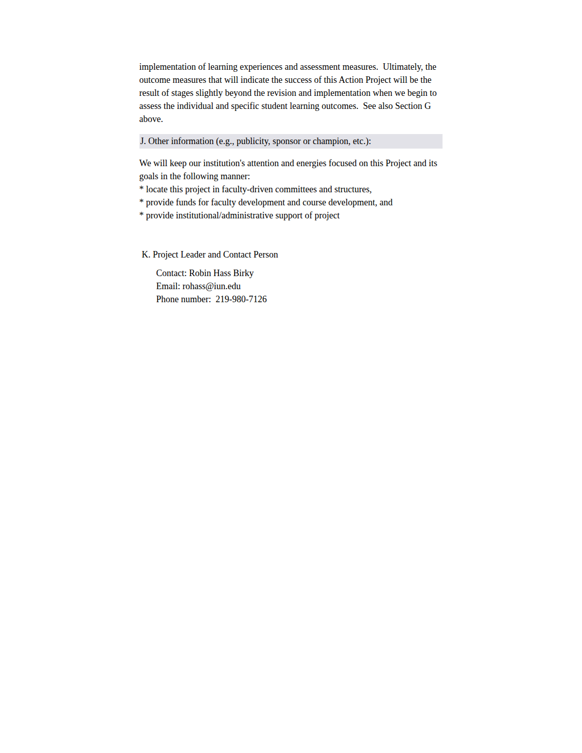implementation of learning experiences and assessment measures. Ultimately, the outcome measures that will indicate the success of this Action Project will be the result of stages slightly beyond the revision and implementation when we begin to assess the individual and specific student learning outcomes. See also Section G above.
J. Other information (e.g., publicity, sponsor or champion, etc.):
We will keep our institution's attention and energies focused on this Project and its goals in the following manner:
* locate this project in faculty-driven committees and structures,
* provide funds for faculty development and course development, and
* provide institutional/administrative support of project
K. Project Leader and Contact Person
Contact: Robin Hass Birky
Email: rohass@iun.edu
Phone number: 219-980-7126